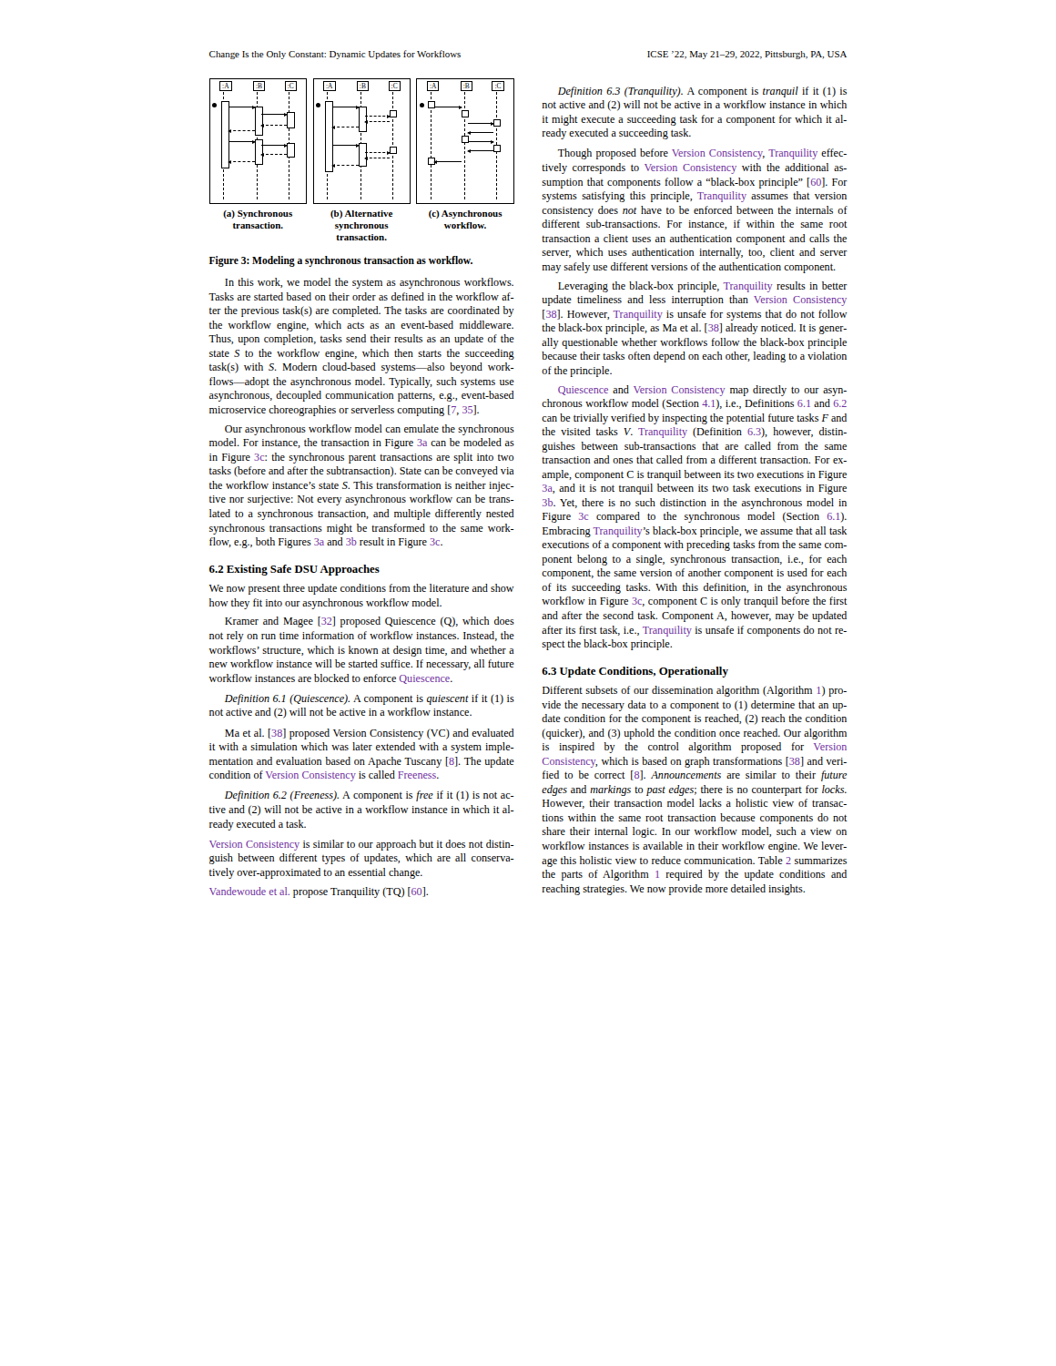Change Is the Only Constant: Dynamic Updates for Workflows
ICSE ’22, May 21–29, 2022, Pittsburgh, PA, USA
:A :B :C
(a) Synchronous
transaction.
:A :B :C
(b) Alternative
synchronous
transaction.
:A :B :C
(c) Asynchronous
workflow.
Figure 3: Modeling a synchronous transaction as workflow.
In this work, we model the system as asynchronous workflows. Tasks are started based on their order as defined in the workflow after the previous task(s) are completed. The tasks are coordinated by the workflow engine, which acts as an event-based middleware. Thus, upon completion, tasks send their results as an update of the state S to the workflow engine, which then starts the succeeding task(s) with S. Modern cloud-based systems—also beyond workflows—adopt the asynchronous model. Typically, such systems use asynchronous, decoupled communication patterns, e.g., event-based microservice choreographies or serverless computing [7, 35].
Our asynchronous workflow model can emulate the synchronous model. For instance, the transaction in Figure 3a can be modeled as in Figure 3c: the synchronous parent transactions are split into two tasks (before and after the subtransaction). State can be conveyed via the workflow instance’s state S. This transformation is neither injective nor surjective: Not every asynchronous workflow can be translated to a synchronous transaction, and multiple differently nested synchronous transactions might be transformed to the same workflow, e.g., both Figures 3a and 3b result in Figure 3c.
6.2 Existing Safe DSU Approaches
We now present three update conditions from the literature and show how they fit into our asynchronous workflow model.
Kramer and Magee [32] proposed Quiescence (Q), which does not rely on run time information of workflow instances. Instead, the workflows’ structure, which is known at design time, and whether a new workflow instance will be started suffice. If necessary, all future workflow instances are blocked to enforce Quiescence.
Definition 6.1 (Quiescence). A component is quiescent if it (1) is not active and (2) will not be active in a workflow instance.
Ma et al. [38] proposed Version Consistency (VC) and evaluated it with a simulation which was later extended with a system implementation and evaluation based on Apache Tuscany [8]. The update condition of Version Consistency is called Freeness.
Definition 6.2 (Freeness). A component is free if it (1) is not active and (2) will not be active in a workflow instance in which it already executed a task.
Version Consistency is similar to our approach but it does not distinguish between different types of updates, which are all conservatively over-approximated to an essential change.
Vandewoude et al. propose Tranquility (TQ) [60].
Definition 6.3 (Tranquility). A component is tranquil if it (1) is not active and (2) will not be active in a workflow instance in which it might execute a succeeding task for a component for which it already executed a succeeding task.
Though proposed before Version Consistency, Tranquility effectively corresponds to Version Consistency with the additional assumption that components follow a “black-box principle” [60]. For systems satisfying this principle, Tranquility assumes that version consistency does not have to be enforced between the internals of different sub-transactions. For instance, if within the same root transaction a client uses an authentication component and calls the server, which uses authentication internally, too, client and server may safely use different versions of the authentication component.
Leveraging the black-box principle, Tranquility results in better update timeliness and less interruption than Version Consistency [38]. However, Tranquility is unsafe for systems that do not follow the black-box principle, as Ma et al. [38] already noticed. It is generally questionable whether workflows follow the black-box principle because their tasks often depend on each other, leading to a violation of the principle.
Quiescence and Version Consistency map directly to our asynchronous workflow model (Section 4.1), i.e., Definitions 6.1 and 6.2 can be trivially verified by inspecting the potential future tasks F and the visited tasks V. Tranquility (Definition 6.3), however, distinguishes between sub-transactions that are called from the same transaction and ones that called from a different transaction. For example, component C is tranquil between its two executions in Figure 3a, and it is not tranquil between its two task executions in Figure 3b. Yet, there is no such distinction in the asynchronous model in Figure 3c compared to the synchronous model (Section 6.1). Embracing Tranquility’s black-box principle, we assume that all task executions of a component with preceding tasks from the same component belong to a single, synchronous transaction, i.e., for each component, the same version of another component is used for each of its succeeding tasks. With this definition, in the asynchronous workflow in Figure 3c, component C is only tranquil before the first and after the second task. Component A, however, may be updated after its first task, i.e., Tranquility is unsafe if components do not respect the black-box principle.
6.3 Update Conditions, Operationally
Different subsets of our dissemination algorithm (Algorithm 1) provide the necessary data to a component to (1) determine that an update condition for the component is reached, (2) reach the condition (quicker), and (3) uphold the condition once reached. Our algorithm is inspired by the control algorithm proposed for Version Consistency, which is based on graph transformations [38] and verified to be correct [8]. Announcements are similar to their future edges and markings to past edges; there is no counterpart for locks. However, their transaction model lacks a holistic view of transactions within the same root transaction because components do not share their internal logic. In our workflow model, such a view on workflow instances is available in their workflow engine. We leverage this holistic view to reduce communication. Table 2 summarizes the parts of Algorithm 1 required by the update conditions and reaching strategies. We now provide more detailed insights.